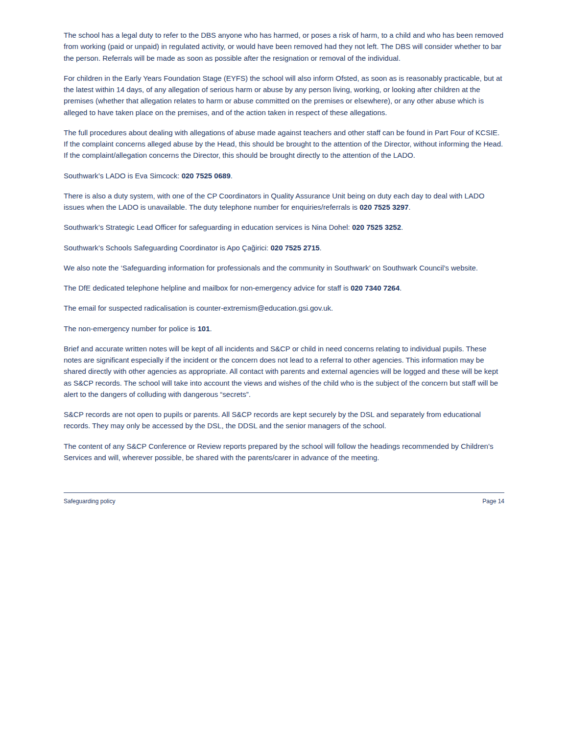The school has a legal duty to refer to the DBS anyone who has harmed, or poses a risk of harm, to a child and who has been removed from working (paid or unpaid) in regulated activity, or would have been removed had they not left. The DBS will consider whether to bar the person. Referrals will be made as soon as possible after the resignation or removal of the individual.
For children in the Early Years Foundation Stage (EYFS) the school will also inform Ofsted, as soon as is reasonably practicable, but at the latest within 14 days, of any allegation of serious harm or abuse by any person living, working, or looking after children at the premises (whether that allegation relates to harm or abuse committed on the premises or elsewhere), or any other abuse which is alleged to have taken place on the premises, and of the action taken in respect of these allegations.
The full procedures about dealing with allegations of abuse made against teachers and other staff can be found in Part Four of KCSIE. If the complaint concerns alleged abuse by the Head, this should be brought to the attention of the Director, without informing the Head. If the complaint/allegation concerns the Director, this should be brought directly to the attention of the LADO.
Southwark’s LADO is Eva Simcock: 020 7525 0689.
There is also a duty system, with one of the CP Coordinators in Quality Assurance Unit being on duty each day to deal with LADO issues when the LADO is unavailable. The duty telephone number for enquiries/referrals is 020 7525 3297.
Southwark’s Strategic Lead Officer for safeguarding in education services is Nina Dohel: 020 7525 3252.
Southwark’s Schools Safeguarding Coordinator is Apo Çağirici: 020 7525 2715.
We also note the ‘Safeguarding information for professionals and the community in Southwark’ on Southwark Council’s website.
The DfE dedicated telephone helpline and mailbox for non-emergency advice for staff is 020 7340 7264.
The email for suspected radicalisation is counter-extremism@education.gsi.gov.uk.
The non-emergency number for police is 101.
Brief and accurate written notes will be kept of all incidents and S&CP or child in need concerns relating to individual pupils. These notes are significant especially if the incident or the concern does not lead to a referral to other agencies. This information may be shared directly with other agencies as appropriate. All contact with parents and external agencies will be logged and these will be kept as S&CP records. The school will take into account the views and wishes of the child who is the subject of the concern but staff will be alert to the dangers of colluding with dangerous “secrets”.
S&CP records are not open to pupils or parents. All S&CP records are kept securely by the DSL and separately from educational records. They may only be accessed by the DSL, the DDSL and the senior managers of the school.
The content of any S&CP Conference or Review reports prepared by the school will follow the headings recommended by Children’s Services and will, wherever possible, be shared with the parents/carer in advance of the meeting.
Safeguarding policy Page 14